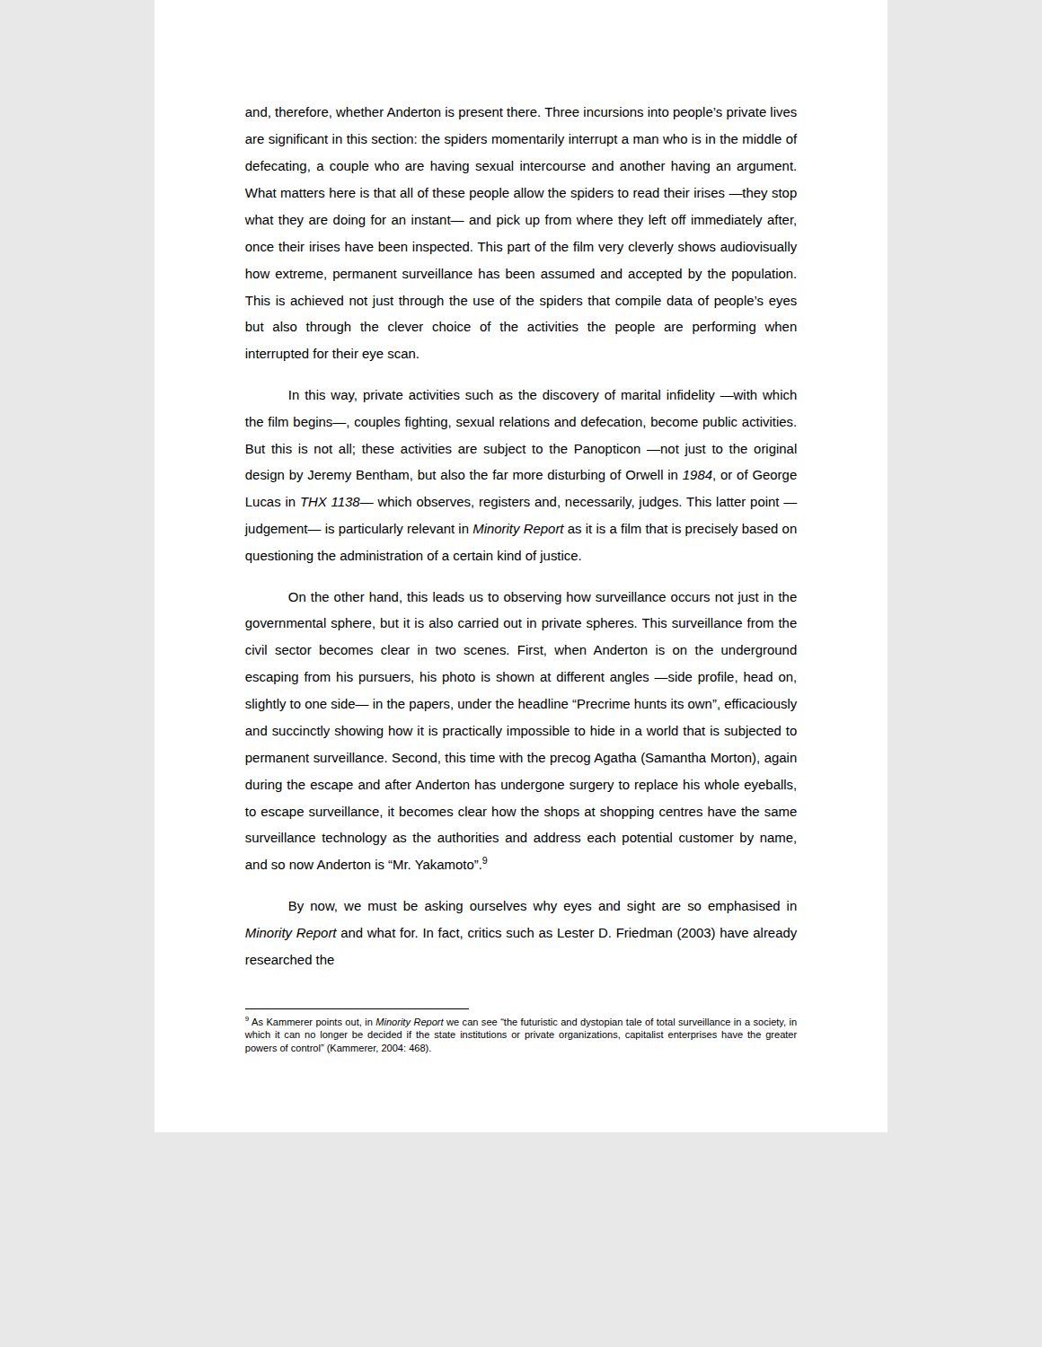and, therefore, whether Anderton is present there. Three incursions into people’s private lives are significant in this section: the spiders momentarily interrupt a man who is in the middle of defecating, a couple who are having sexual intercourse and another having an argument. What matters here is that all of these people allow the spiders to read their irises —they stop what they are doing for an instant— and pick up from where they left off immediately after, once their irises have been inspected. This part of the film very cleverly shows audiovisually how extreme, permanent surveillance has been assumed and accepted by the population. This is achieved not just through the use of the spiders that compile data of people’s eyes but also through the clever choice of the activities the people are performing when interrupted for their eye scan.
In this way, private activities such as the discovery of marital infidelity —with which the film begins—, couples fighting, sexual relations and defecation, become public activities. But this is not all; these activities are subject to the Panopticon —not just to the original design by Jeremy Bentham, but also the far more disturbing of Orwell in 1984, or of George Lucas in THX 1138— which observes, registers and, necessarily, judges. This latter point —judgement— is particularly relevant in Minority Report as it is a film that is precisely based on questioning the administration of a certain kind of justice.
On the other hand, this leads us to observing how surveillance occurs not just in the governmental sphere, but it is also carried out in private spheres. This surveillance from the civil sector becomes clear in two scenes. First, when Anderton is on the underground escaping from his pursuers, his photo is shown at different angles —side profile, head on, slightly to one side— in the papers, under the headline “Precrime hunts its own”, efficaciously and succinctly showing how it is practically impossible to hide in a world that is subjected to permanent surveillance. Second, this time with the precog Agatha (Samantha Morton), again during the escape and after Anderton has undergone surgery to replace his whole eyeballs, to escape surveillance, it becomes clear how the shops at shopping centres have the same surveillance technology as the authorities and address each potential customer by name, and so now Anderton is “Mr. Yakamoto”.9
By now, we must be asking ourselves why eyes and sight are so emphasised in Minority Report and what for. In fact, critics such as Lester D. Friedman (2003) have already researched the
9 As Kammerer points out, in Minority Report we can see “the futuristic and dystopian tale of total surveillance in a society, in which it can no longer be decided if the state institutions or private organizations, capitalist enterprises have the greater powers of control” (Kammerer, 2004: 468).